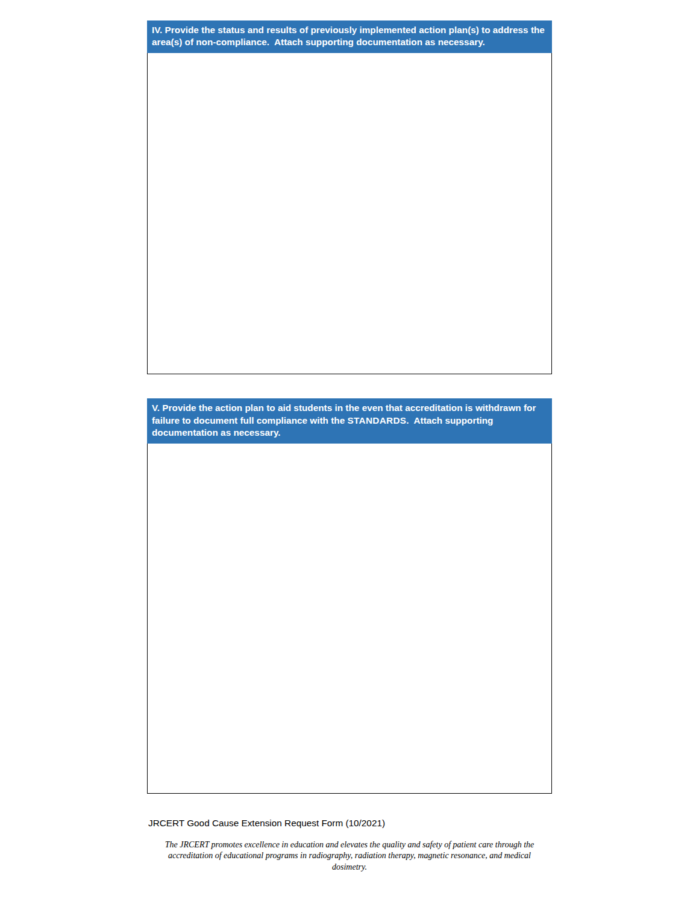IV. Provide the status and results of previously implemented action plan(s) to address the area(s) of non-compliance. Attach supporting documentation as necessary.
V. Provide the action plan to aid students in the even that accreditation is withdrawn for failure to document full compliance with the STANDARDS. Attach supporting documentation as necessary.
JRCERT Good Cause Extension Request Form (10/2021)
The JRCERT promotes excellence in education and elevates the quality and safety of patient care through the accreditation of educational programs in radiography, radiation therapy, magnetic resonance, and medical dosimetry.